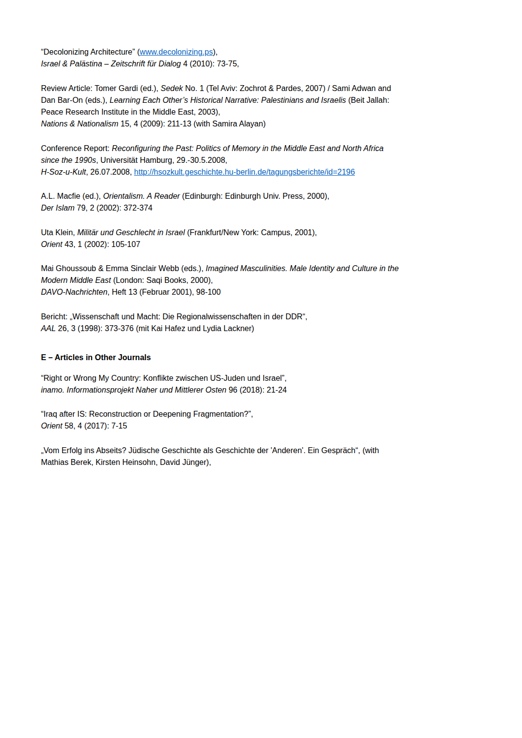“Decolonizing Architecture” (www.decolonizing.ps),
Israel & Palästina – Zeitschrift für Dialog 4 (2010): 73-75,
Review Article: Tomer Gardi (ed.), Sedek No. 1 (Tel Aviv: Zochrot & Pardes, 2007) / Sami Adwan and Dan Bar-On (eds.), Learning Each Other’s Historical Narrative: Palestinians and Israelis (Beit Jallah: Peace Research Institute in the Middle East, 2003),
Nations & Nationalism 15, 4 (2009): 211-13 (with Samira Alayan)
Conference Report: Reconfiguring the Past: Politics of Memory in the Middle East and North Africa since the 1990s, Universität Hamburg, 29.-30.5.2008,
H-Soz-u-Kult, 26.07.2008, http://hsozkult.geschichte.hu-berlin.de/tagungsberichte/id=2196
A.L. Macfie (ed.), Orientalism. A Reader (Edinburgh: Edinburgh Univ. Press, 2000),
Der Islam 79, 2 (2002): 372-374
Uta Klein, Militär und Geschlecht in Israel (Frankfurt/New York: Campus, 2001),
Orient 43, 1 (2002): 105-107
Mai Ghoussoub & Emma Sinclair Webb (eds.), Imagined Masculinities. Male Identity and Culture in the Modern Middle East (London: Saqi Books, 2000),
DAVO-Nachrichten, Heft 13 (Februar 2001), 98-100
Bericht: „Wissenschaft und Macht: Die Regionalwissenschaften in der DDR“,
AAL 26, 3 (1998): 373-376 (mit Kai Hafez und Lydia Lackner)
E – Articles in Other Journals
“Right or Wrong My Country: Konflikte zwischen US-Juden und Israel”,
inamo. Informationsprojekt Naher und Mittlerer Osten 96 (2018): 21-24
“Iraq after IS: Reconstruction or Deepening Fragmentation?”,
Orient 58, 4 (2017): 7-15
„Vom Erfolg ins Abseits? Jüdische Geschichte als Geschichte der 'Anderen'. Ein Gespräch“, (with Mathias Berek, Kirsten Heinsohn, David Jünger),